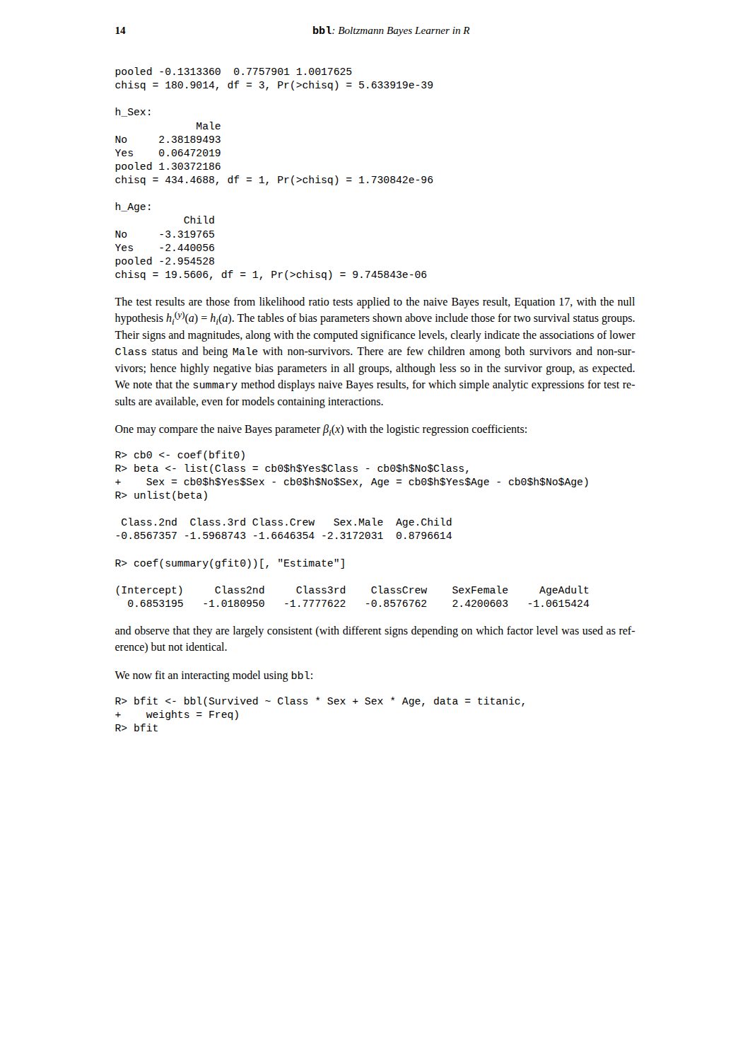14 bbl: Boltzmann Bayes Learner in R
pooled -0.1313360  0.7757901 1.0017625
chisq = 180.9014, df = 3, Pr(>chisq) = 5.633919e-39

h_Sex:
             Male
No     2.38189493
Yes    0.06472019
pooled 1.30372186
chisq = 434.4688, df = 1, Pr(>chisq) = 1.730842e-96

h_Age:
           Child
No     -3.319765
Yes    -2.440056
pooled -2.954528
chisq = 19.5606, df = 1, Pr(>chisq) = 9.745843e-06
The test results are those from likelihood ratio tests applied to the naive Bayes result, Equation 17, with the null hypothesis hi(y)(a) = hi(a). The tables of bias parameters shown above include those for two survival status groups. Their signs and magnitudes, along with the computed significance levels, clearly indicate the associations of lower Class status and being Male with non-survivors. There are few children among both survivors and non-survivors; hence highly negative bias parameters in all groups, although less so in the survivor group, as expected. We note that the summary method displays naive Bayes results, for which simple analytic expressions for test results are available, even for models containing interactions.
One may compare the naive Bayes parameter βi(x) with the logistic regression coefficients:
R> cb0 <- coef(bfit0)
R> beta <- list(Class = cb0$h$Yes$Class - cb0$h$No$Class,
+    Sex = cb0$h$Yes$Sex - cb0$h$No$Sex, Age = cb0$h$Yes$Age - cb0$h$No$Age)
R> unlist(beta)

 Class.2nd  Class.3rd Class.Crew   Sex.Male  Age.Child
-0.8567357 -1.5968743 -1.6646354 -2.3172031  0.8796614

R> coef(summary(gfit0))[, "Estimate"]

(Intercept)     Class2nd     Class3rd    ClassCrew    SexFemale     AgeAdult
  0.6853195   -1.0180950   -1.7777622   -0.8576762    2.4200603   -1.0615424
and observe that they are largely consistent (with different signs depending on which factor level was used as reference) but not identical.
We now fit an interacting model using bbl:
R> bfit <- bbl(Survived ~ Class * Sex + Sex * Age, data = titanic,
+    weights = Freq)
R> bfit